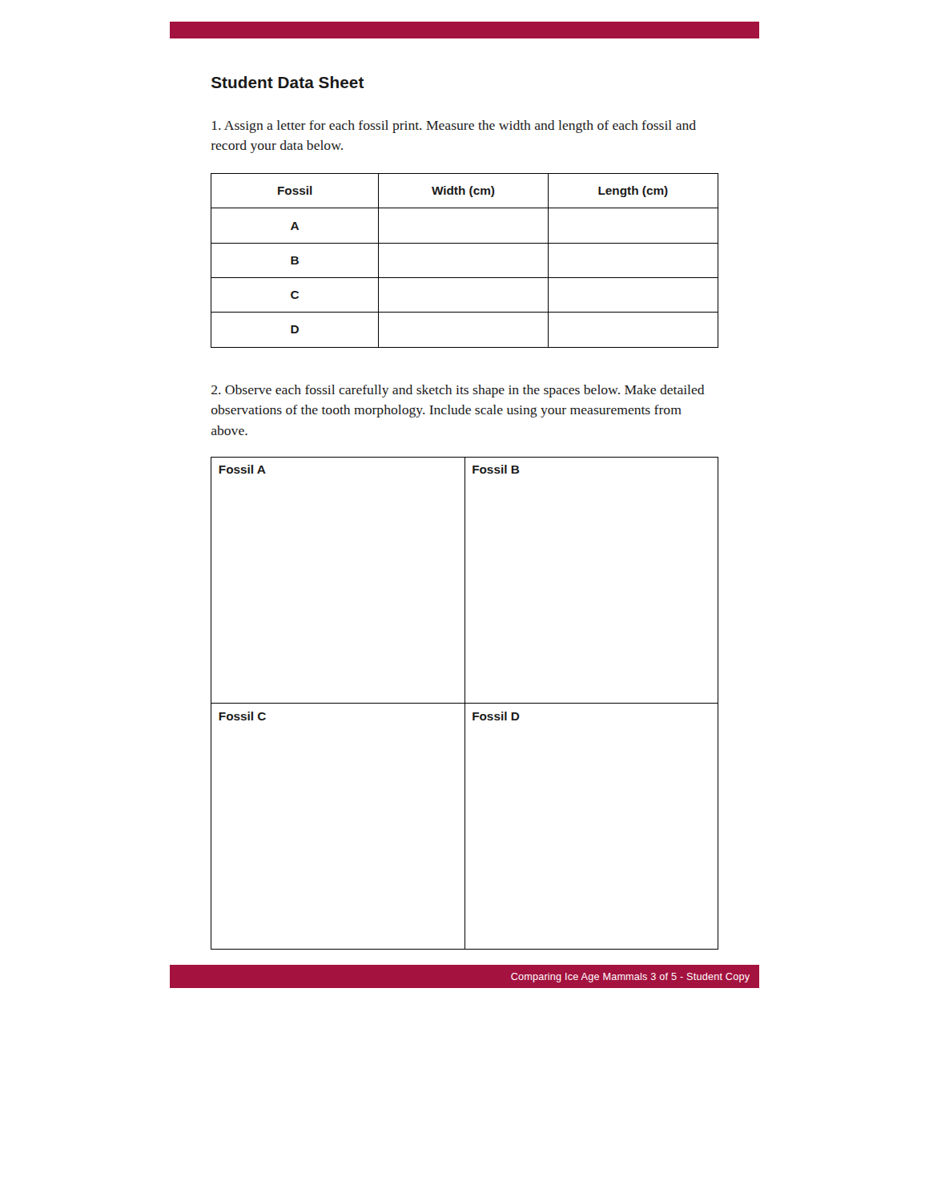Student Data Sheet
1. Assign a letter for each fossil print. Measure the width and length of each fossil and record your data below.
| Fossil | Width (cm) | Length (cm) |
| --- | --- | --- |
| A | | |
| B | | |
| C | | |
| D | | |
2. Observe each fossil carefully and sketch its shape in the spaces below. Make detailed observations of the tooth morphology. Include scale using your measurements from above.
| Fossil A | Fossil B |
| Fossil C | Fossil D |
Comparing Ice Age Mammals 3 of 5 - Student Copy